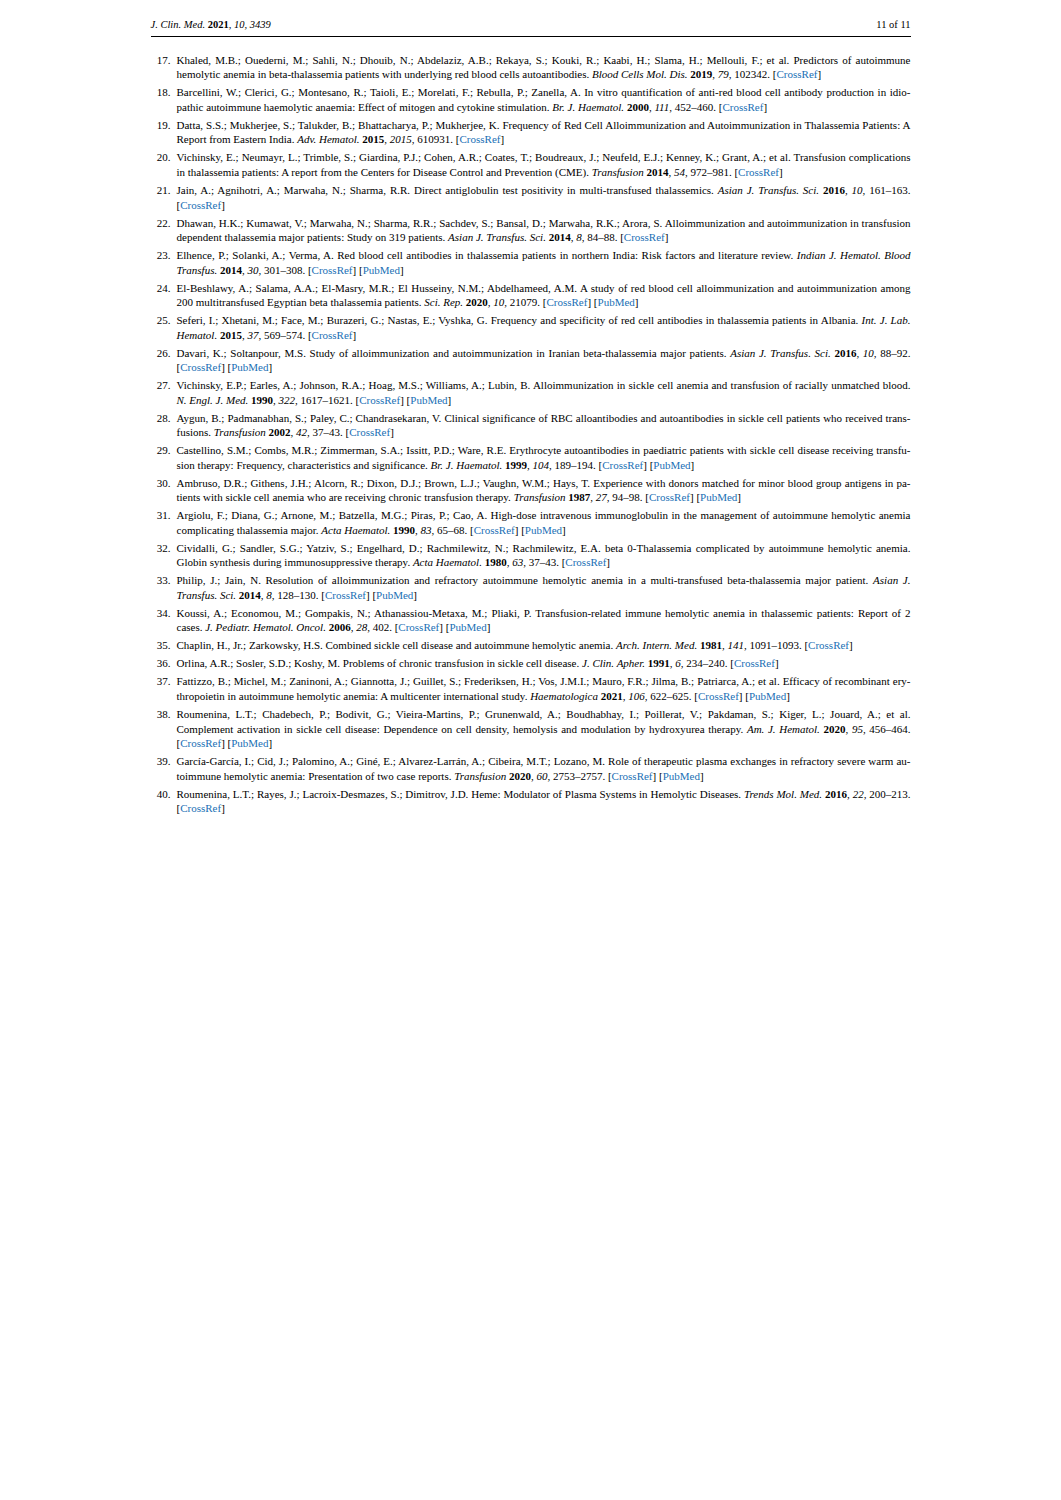J. Clin. Med. 2021, 10, 3439
11 of 11
Khaled, M.B.; Ouederni, M.; Sahli, N.; Dhouib, N.; Abdelaziz, A.B.; Rekaya, S.; Kouki, R.; Kaabi, H.; Slama, H.; Mellouli, F.; et al. Predictors of autoimmune hemolytic anemia in beta-thalassemia patients with underlying red blood cells autoantibodies. Blood Cells Mol. Dis. 2019, 79, 102342. [CrossRef]
Barcellini, W.; Clerici, G.; Montesano, R.; Taioli, E.; Morelati, F.; Rebulla, P.; Zanella, A. In vitro quantification of anti-red blood cell antibody production in idiopathic autoimmune haemolytic anaemia: Effect of mitogen and cytokine stimulation. Br. J. Haematol. 2000, 111, 452–460. [CrossRef]
Datta, S.S.; Mukherjee, S.; Talukder, B.; Bhattacharya, P.; Mukherjee, K. Frequency of Red Cell Alloimmunization and Autoimmunization in Thalassemia Patients: A Report from Eastern India. Adv. Hematol. 2015, 2015, 610931. [CrossRef]
Vichinsky, E.; Neumayr, L.; Trimble, S.; Giardina, P.J.; Cohen, A.R.; Coates, T.; Boudreaux, J.; Neufeld, E.J.; Kenney, K.; Grant, A.; et al. Transfusion complications in thalassemia patients: A report from the Centers for Disease Control and Prevention (CME). Transfusion 2014, 54, 972–981. [CrossRef]
Jain, A.; Agnihotri, A.; Marwaha, N.; Sharma, R.R. Direct antiglobulin test positivity in multi-transfused thalassemics. Asian J. Transfus. Sci. 2016, 10, 161–163. [CrossRef]
Dhawan, H.K.; Kumawat, V.; Marwaha, N.; Sharma, R.R.; Sachdev, S.; Bansal, D.; Marwaha, R.K.; Arora, S. Alloimmunization and autoimmunization in transfusion dependent thalassemia major patients: Study on 319 patients. Asian J. Transfus. Sci. 2014, 8, 84–88. [CrossRef]
Elhence, P.; Solanki, A.; Verma, A. Red blood cell antibodies in thalassemia patients in northern India: Risk factors and literature review. Indian J. Hematol. Blood Transfus. 2014, 30, 301–308. [CrossRef] [PubMed]
El-Beshlawy, A.; Salama, A.A.; El-Masry, M.R.; El Husseiny, N.M.; Abdelhameed, A.M. A study of red blood cell alloimmunization and autoimmunization among 200 multitransfused Egyptian beta thalassemia patients. Sci. Rep. 2020, 10, 21079. [CrossRef] [PubMed]
Seferi, I.; Xhetani, M.; Face, M.; Burazeri, G.; Nastas, E.; Vyshka, G. Frequency and specificity of red cell antibodies in thalassemia patients in Albania. Int. J. Lab. Hematol. 2015, 37, 569–574. [CrossRef]
Davari, K.; Soltanpour, M.S. Study of alloimmunization and autoimmunization in Iranian beta-thalassemia major patients. Asian J. Transfus. Sci. 2016, 10, 88–92. [CrossRef] [PubMed]
Vichinsky, E.P.; Earles, A.; Johnson, R.A.; Hoag, M.S.; Williams, A.; Lubin, B. Alloimmunization in sickle cell anemia and transfusion of racially unmatched blood. N. Engl. J. Med. 1990, 322, 1617–1621. [CrossRef] [PubMed]
Aygun, B.; Padmanabhan, S.; Paley, C.; Chandrasekaran, V. Clinical significance of RBC alloantibodies and autoantibodies in sickle cell patients who received transfusions. Transfusion 2002, 42, 37–43. [CrossRef]
Castellino, S.M.; Combs, M.R.; Zimmerman, S.A.; Issitt, P.D.; Ware, R.E. Erythrocyte autoantibodies in paediatric patients with sickle cell disease receiving transfusion therapy: Frequency, characteristics and significance. Br. J. Haematol. 1999, 104, 189–194. [CrossRef] [PubMed]
Ambruso, D.R.; Githens, J.H.; Alcorn, R.; Dixon, D.J.; Brown, L.J.; Vaughn, W.M.; Hays, T. Experience with donors matched for minor blood group antigens in patients with sickle cell anemia who are receiving chronic transfusion therapy. Transfusion 1987, 27, 94–98. [CrossRef] [PubMed]
Argiolu, F.; Diana, G.; Arnone, M.; Batzella, M.G.; Piras, P.; Cao, A. High-dose intravenous immunoglobulin in the management of autoimmune hemolytic anemia complicating thalassemia major. Acta Haematol. 1990, 83, 65–68. [CrossRef] [PubMed]
Cividalli, G.; Sandler, S.G.; Yatziv, S.; Engelhard, D.; Rachmilewitz, N.; Rachmilewitz, E.A. beta 0-Thalassemia complicated by autoimmune hemolytic anemia. Globin synthesis during immunosuppressive therapy. Acta Haematol. 1980, 63, 37–43. [CrossRef]
Philip, J.; Jain, N. Resolution of alloimmunization and refractory autoimmune hemolytic anemia in a multi-transfused beta-thalassemia major patient. Asian J. Transfus. Sci. 2014, 8, 128–130. [CrossRef] [PubMed]
Koussi, A.; Economou, M.; Gompakis, N.; Athanassiou-Metaxa, M.; Pliaki, P. Transfusion-related immune hemolytic anemia in thalassemic patients: Report of 2 cases. J. Pediatr. Hematol. Oncol. 2006, 28, 402. [CrossRef] [PubMed]
Chaplin, H., Jr.; Zarkowsky, H.S. Combined sickle cell disease and autoimmune hemolytic anemia. Arch. Intern. Med. 1981, 141, 1091–1093. [CrossRef]
Orlina, A.R.; Sosler, S.D.; Koshy, M. Problems of chronic transfusion in sickle cell disease. J. Clin. Apher. 1991, 6, 234–240. [CrossRef]
Fattizzo, B.; Michel, M.; Zaninoni, A.; Giannotta, J.; Guillet, S.; Frederiksen, H.; Vos, J.M.I.; Mauro, F.R.; Jilma, B.; Patriarca, A.; et al. Efficacy of recombinant erythropoietin in autoimmune hemolytic anemia: A multicenter international study. Haematologica 2021, 106, 622–625. [CrossRef] [PubMed]
Roumenina, L.T.; Chadebech, P.; Bodivit, G.; Vieira-Martins, P.; Grunenwald, A.; Boudhabhay, I.; Poillerat, V.; Pakdaman, S.; Kiger, L.; Jouard, A.; et al. Complement activation in sickle cell disease: Dependence on cell density, hemolysis and modulation by hydroxyurea therapy. Am. J. Hematol. 2020, 95, 456–464. [CrossRef] [PubMed]
García-García, I.; Cid, J.; Palomino, A.; Giné, E.; Alvarez-Larrán, A.; Cibeira, M.T.; Lozano, M. Role of therapeutic plasma exchanges in refractory severe warm autoimmune hemolytic anemia: Presentation of two case reports. Transfusion 2020, 60, 2753–2757. [CrossRef] [PubMed]
Roumenina, L.T.; Rayes, J.; Lacroix-Desmazes, S.; Dimitrov, J.D. Heme: Modulator of Plasma Systems in Hemolytic Diseases. Trends Mol. Med. 2016, 22, 200–213. [CrossRef]